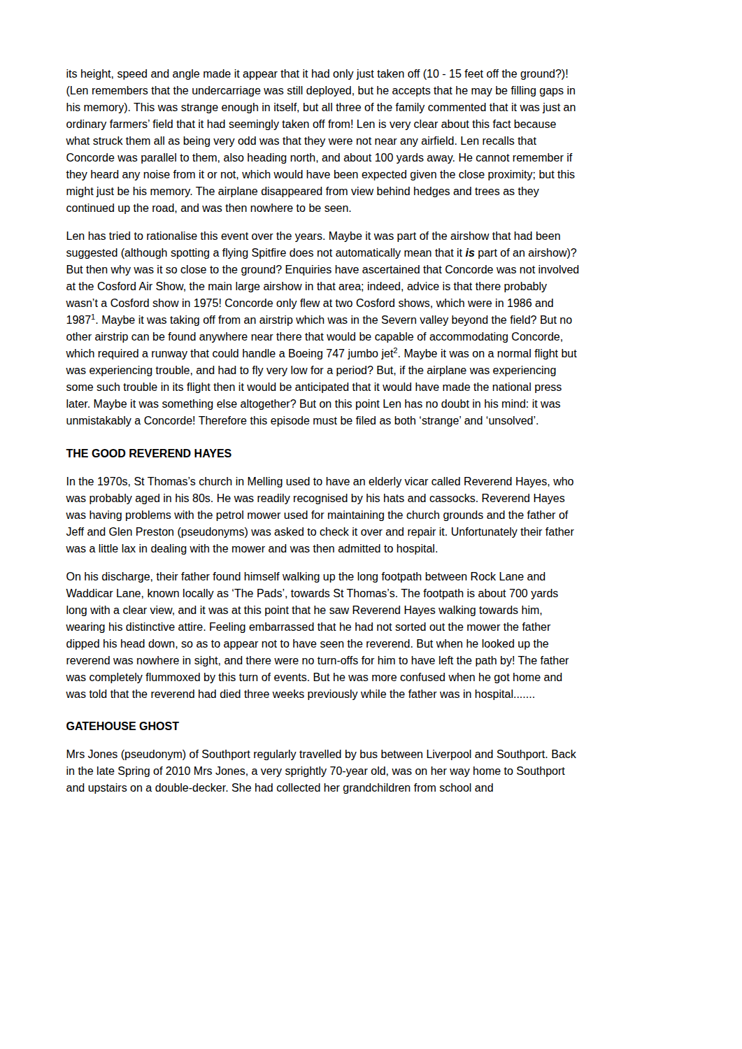its height, speed and angle made it appear that it had only just taken off (10 - 15 feet off the ground?)! (Len remembers that the undercarriage was still deployed, but he accepts that he may be filling gaps in his memory). This was strange enough in itself, but all three of the family commented that it was just an ordinary farmers’ field that it had seemingly taken off from! Len is very clear about this fact because what struck them all as being very odd was that they were not near any airfield. Len recalls that Concorde was parallel to them, also heading north, and about 100 yards away. He cannot remember if they heard any noise from it or not, which would have been expected given the close proximity; but this might just be his memory. The airplane disappeared from view behind hedges and trees as they continued up the road, and was then nowhere to be seen.
Len has tried to rationalise this event over the years. Maybe it was part of the airshow that had been suggested (although spotting a flying Spitfire does not automatically mean that it is part of an airshow)? But then why was it so close to the ground? Enquiries have ascertained that Concorde was not involved at the Cosford Air Show, the main large airshow in that area; indeed, advice is that there probably wasn’t a Cosford show in 1975! Concorde only flew at two Cosford shows, which were in 1986 and 19871. Maybe it was taking off from an airstrip which was in the Severn valley beyond the field? But no other airstrip can be found anywhere near there that would be capable of accommodating Concorde, which required a runway that could handle a Boeing 747 jumbo jet2. Maybe it was on a normal flight but was experiencing trouble, and had to fly very low for a period? But, if the airplane was experiencing some such trouble in its flight then it would be anticipated that it would have made the national press later. Maybe it was something else altogether? But on this point Len has no doubt in his mind: it was unmistakably a Concorde! Therefore this episode must be filed as both ‘strange’ and ‘unsolved’.
The Good Reverend Hayes
In the 1970s, St Thomas’s church in Melling used to have an elderly vicar called Reverend Hayes, who was probably aged in his 80s. He was readily recognised by his hats and cassocks. Reverend Hayes was having problems with the petrol mower used for maintaining the church grounds and the father of Jeff and Glen Preston (pseudonyms) was asked to check it over and repair it. Unfortunately their father was a little lax in dealing with the mower and was then admitted to hospital.
On his discharge, their father found himself walking up the long footpath between Rock Lane and Waddicar Lane, known locally as ‘The Pads’, towards St Thomas’s. The footpath is about 700 yards long with a clear view, and it was at this point that he saw Reverend Hayes walking towards him, wearing his distinctive attire. Feeling embarrassed that he had not sorted out the mower the father dipped his head down, so as to appear not to have seen the reverend. But when he looked up the reverend was nowhere in sight, and there were no turn-offs for him to have left the path by! The father was completely flummoxed by this turn of events. But he was more confused when he got home and was told that the reverend had died three weeks previously while the father was in hospital.......
Gatehouse Ghost
Mrs Jones (pseudonym) of Southport regularly travelled by bus between Liverpool and Southport. Back in the late Spring of 2010 Mrs Jones, a very sprightly 70-year old, was on her way home to Southport and upstairs on a double-decker. She had collected her grandchildren from school and